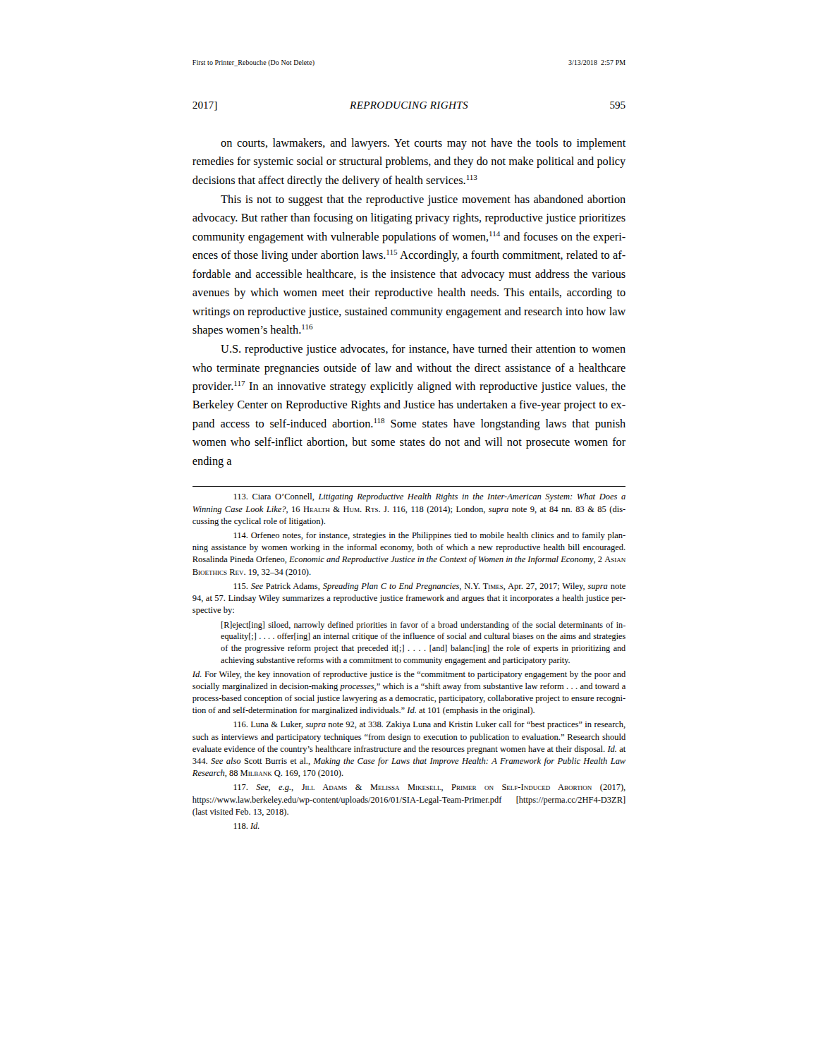First to Printer_Rebouche (Do Not Delete) 3/13/2018 2:57 PM
2017] REPRODUCING RIGHTS 595
on courts, lawmakers, and lawyers. Yet courts may not have the tools to implement remedies for systemic social or structural problems, and they do not make political and policy decisions that affect directly the delivery of health services.113
This is not to suggest that the reproductive justice movement has abandoned abortion advocacy. But rather than focusing on litigating privacy rights, reproductive justice prioritizes community engagement with vulnerable populations of women,114 and focuses on the experiences of those living under abortion laws.115 Accordingly, a fourth commitment, related to affordable and accessible healthcare, is the insistence that advocacy must address the various avenues by which women meet their reproductive health needs. This entails, according to writings on reproductive justice, sustained community engagement and research into how law shapes women’s health.116
U.S. reproductive justice advocates, for instance, have turned their attention to women who terminate pregnancies outside of law and without the direct assistance of a healthcare provider.117 In an innovative strategy explicitly aligned with reproductive justice values, the Berkeley Center on Reproductive Rights and Justice has undertaken a five-year project to expand access to self-induced abortion.118 Some states have longstanding laws that punish women who self-inflict abortion, but some states do not and will not prosecute women for ending a
113. Ciara O’Connell, Litigating Reproductive Health Rights in the Inter-American System: What Does a Winning Case Look Like?, 16 Health & Hum. Rts. J. 116, 118 (2014); London, supra note 9, at 84 nn. 83 & 85 (discussing the cyclical role of litigation).
114. Orfeneo notes, for instance, strategies in the Philippines tied to mobile health clinics and to family planning assistance by women working in the informal economy, both of which a new reproductive health bill encouraged. Rosalinda Pineda Orfeneo, Economic and Reproductive Justice in the Context of Women in the Informal Economy, 2 Asian Bioethics Rev. 19, 32–34 (2010).
115. See Patrick Adams, Spreading Plan C to End Pregnancies, N.Y. Times, Apr. 27, 2017; Wiley, supra note 94, at 57. Lindsay Wiley summarizes a reproductive justice framework and argues that it incorporates a health justice perspective by:
[R]eject[ing] siloed, narrowly defined priorities in favor of a broad understanding of the social determinants of inequality[;] . . . . offer[ing] an internal critique of the influence of social and cultural biases on the aims and strategies of the progressive reform project that preceded it[;] . . . . [and] balanc[ing] the role of experts in prioritizing and achieving substantive reforms with a commitment to community engagement and participatory parity.
Id. For Wiley, the key innovation of reproductive justice is the “commitment to participatory engagement by the poor and socially marginalized in decision-making processes,” which is a “shift away from substantive law reform . . . and toward a process-based conception of social justice lawyering as a democratic, participatory, collaborative project to ensure recognition of and self-determination for marginalized individuals.” Id. at 101 (emphasis in the original).
116. Luna & Luker, supra note 92, at 338. Zakiya Luna and Kristin Luker call for “best practices” in research, such as interviews and participatory techniques “from design to execution to publication to evaluation.” Research should evaluate evidence of the country’s healthcare infrastructure and the resources pregnant women have at their disposal. Id. at 344. See also Scott Burris et al., Making the Case for Laws that Improve Health: A Framework for Public Health Law Research, 88 Milbank Q. 169, 170 (2010).
117. See, e.g., Jill Adams & Melissa Mikesell, Primer on Self-Induced Abortion (2017), https://www.law.berkeley.edu/wp-content/uploads/2016/01/SIA-Legal-Team-Primer.pdf [https://perma.cc/2HF4-D3ZR] (last visited Feb. 13, 2018).
118. Id.